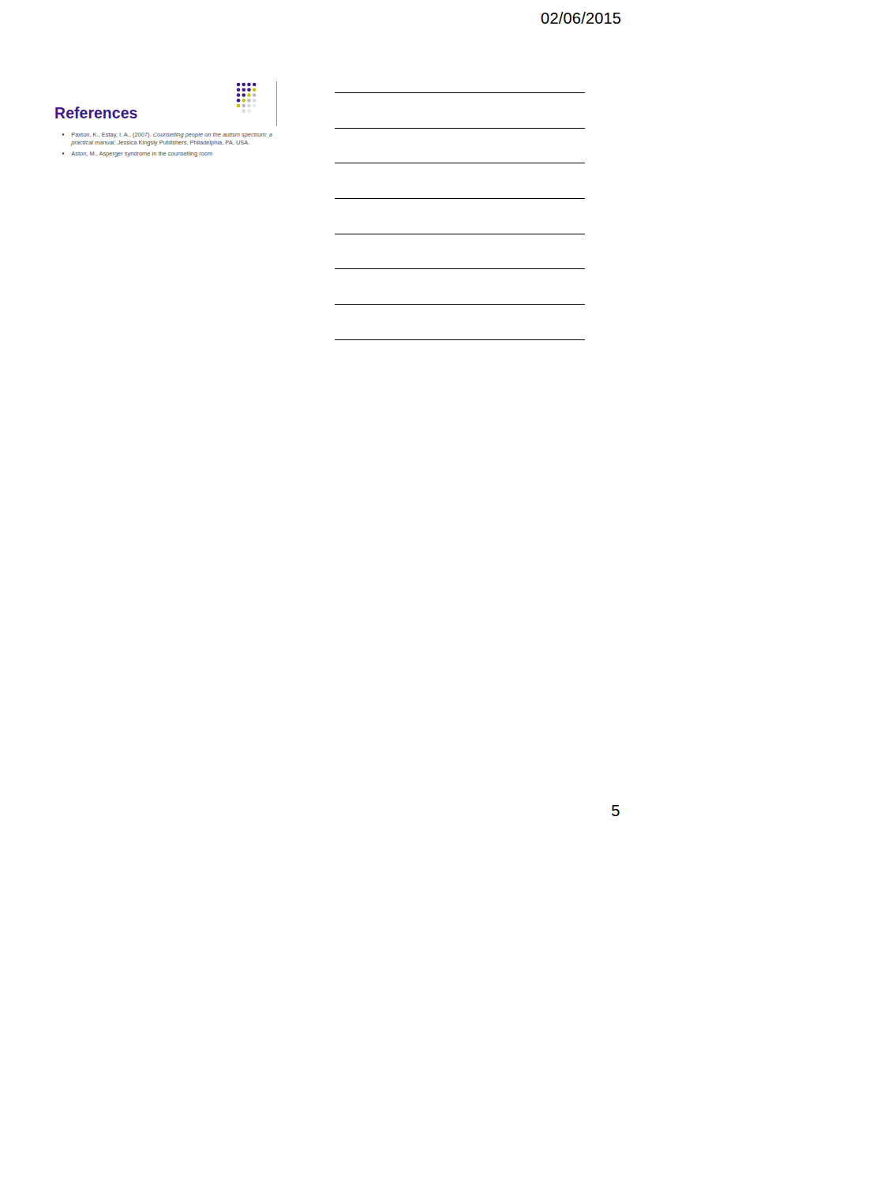02/06/2015
References
Paxton, K., Estay, I. A., (2007). Counselling people on the autism spectrum: a practical manual, Jessica Kingsly Publishers, Philadelphia, PA, USA.
Aston, M., Asperger syndrome in the counselling room
5